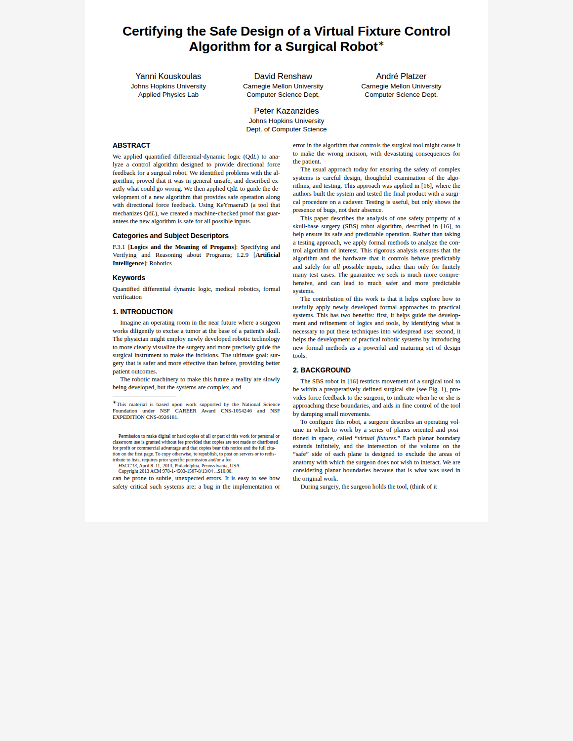Certifying the Safe Design of a Virtual Fixture Control
Algorithm for a Surgical Robot∗
| Yanni Kouskoulas Johns Hopkins University Applied Physics Lab | David Renshaw Carnegie Mellon University Computer Science Dept. | André Platzer Carnegie Mellon University Computer Science Dept. |
| Peter Kazanzides Johns Hopkins University Dept. of Computer Science |
ABSTRACT
We applied quantified differential-dynamic logic (QdL) to analyze a control algorithm designed to provide directional force feedback for a surgical robot. We identified problems with the algorithm, proved that it was in general unsafe, and described exactly what could go wrong. We then applied QdL to guide the development of a new algorithm that provides safe operation along with directional force feedback. Using KeYmaeraD (a tool that mechanizes QdL), we created a machine-checked proof that guarantees the new algorithm is safe for all possible inputs.
Categories and Subject Descriptors
F.3.1 [Logics and the Meaning of Progams]: Specifying and Verifying and Reasoning about Programs; I.2.9 [Artificial Intelligence]: Robotics
Keywords
Quantified differential dynamic logic, medical robotics, formal verification
1. INTRODUCTION
Imagine an operating room in the near future where a surgeon works diligently to excise a tumor at the base of a patient's skull. The physician might employ newly developed robotic technology to more clearly visualize the surgery and more precisely guide the surgical instrument to make the incisions. The ultimate goal: surgery that is safer and more effective than before, providing better patient outcomes.
The robotic machinery to make this future a reality are slowly being developed, but the systems are complex, and
∗This material is based upon work supported by the National Science Foundation under NSF CAREER Award CNS-1054246 and NSF EXPEDITION CNS-0926181.
Permission to make digital or hard copies of all or part of this work for personal or classroom use is granted without fee provided that copies are not made or distributed for profit or commercial advantage and that copies bear this notice and the full citation on the first page. To copy otherwise, to republish, to post on servers or to redistribute to lists, requires prior specific permission and/or a fee.
HSCC'13, April 8–11, 2013, Philadelphia, Pennsylvania, USA.
Copyright 2013 ACM 978-1-4503-1567-8/13/04 ...$10.00.
can be prone to subtle, unexpected errors. It is easy to see how safety critical such systems are; a bug in the implementation or error in the algorithm that controls the surgical tool might cause it to make the wrong incision, with devastating consequences for the patient.
The usual approach today for ensuring the safety of complex systems is careful design, thoughtful examination of the algorithms, and testing. This approach was applied in [16], where the authors built the system and tested the final product with a surgical procedure on a cadaver. Testing is useful, but only shows the presence of bugs, not their absence.
This paper describes the analysis of one safety property of a skull-base surgery (SBS) robot algorithm, described in [16], to help ensure its safe and predictable operation. Rather than taking a testing approach, we apply formal methods to analyze the control algorithm of interest. This rigorous analysis ensures that the algorithm and the hardware that it controls behave predictably and safely for all possible inputs, rather than only for finitely many test cases. The guarantee we seek is much more comprehensive, and can lead to much safer and more predictable systems.
The contribution of this work is that it helps explore how to usefully apply newly developed formal approaches to practical systems. This has two benefits: first, it helps guide the development and refinement of logics and tools, by identifying what is necessary to put these techniques into widespread use; second, it helps the development of practical robotic systems by introducing new formal methods as a powerful and maturing set of design tools.
2. BACKGROUND
The SBS robot in [16] restricts movement of a surgical tool to be within a preoperatively defined surgical site (see Fig. 1), provides force feedback to the surgeon, to indicate when he or she is approaching these boundaries, and aids in fine control of the tool by damping small movements.
To configure this robot, a surgeon describes an operating volume in which to work by a series of planes oriented and positioned in space, called “virtual fixtures.” Each planar boundary extends infinitely, and the intersection of the volume on the “safe” side of each plane is designed to exclude the areas of anatomy with which the surgeon does not wish to interact. We are considering planar boundaries because that is what was used in the original work.
During surgery, the surgeon holds the tool, (think of it